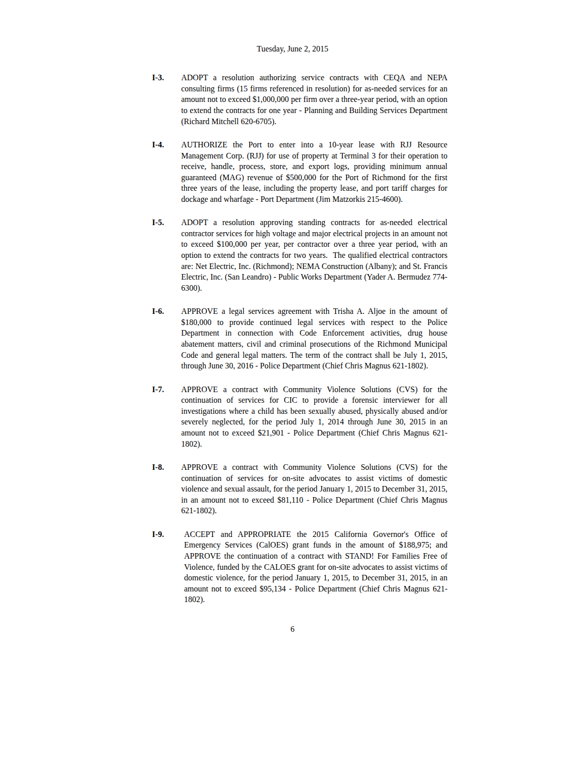Tuesday, June 2, 2015
I-3.
ADOPT a resolution authorizing service contracts with CEQA and NEPA consulting firms (15 firms referenced in resolution) for as-needed services for an amount not to exceed $1,000,000 per firm over a three-year period, with an option to extend the contracts for one year - Planning and Building Services Department (Richard Mitchell 620-6705).
I-4.
AUTHORIZE the Port to enter into a 10-year lease with RJJ Resource Management Corp. (RJJ) for use of property at Terminal 3 for their operation to receive, handle, process, store, and export logs, providing minimum annual guaranteed (MAG) revenue of $500,000 for the Port of Richmond for the first three years of the lease, including the property lease, and port tariff charges for dockage and wharfage - Port Department (Jim Matzorkis 215-4600).
I-5.
ADOPT a resolution approving standing contracts for as-needed electrical contractor services for high voltage and major electrical projects in an amount not to exceed $100,000 per year, per contractor over a three year period, with an option to extend the contracts for two years. The qualified electrical contractors are: Net Electric, Inc. (Richmond); NEMA Construction (Albany); and St. Francis Electric, Inc. (San Leandro) - Public Works Department (Yader A. Bermudez 774-6300).
I-6.
APPROVE a legal services agreement with Trisha A. Aljoe in the amount of $180,000 to provide continued legal services with respect to the Police Department in connection with Code Enforcement activities, drug house abatement matters, civil and criminal prosecutions of the Richmond Municipal Code and general legal matters. The term of the contract shall be July 1, 2015, through June 30, 2016 - Police Department (Chief Chris Magnus 621-1802).
I-7.
APPROVE a contract with Community Violence Solutions (CVS) for the continuation of services for CIC to provide a forensic interviewer for all investigations where a child has been sexually abused, physically abused and/or severely neglected, for the period July 1, 2014 through June 30, 2015 in an amount not to exceed $21,901 - Police Department (Chief Chris Magnus 621-1802).
I-8.
APPROVE a contract with Community Violence Solutions (CVS) for the continuation of services for on-site advocates to assist victims of domestic violence and sexual assault, for the period January 1, 2015 to December 31, 2015, in an amount not to exceed $81,110 - Police Department (Chief Chris Magnus 621-1802).
I-9.
ACCEPT and APPROPRIATE the 2015 California Governor's Office of Emergency Services (CalOES) grant funds in the amount of $188,975; and APPROVE the continuation of a contract with STAND! For Families Free of Violence, funded by the CALOES grant for on-site advocates to assist victims of domestic violence, for the period January 1, 2015, to December 31, 2015, in an amount not to exceed $95,134 - Police Department (Chief Chris Magnus 621-1802).
6